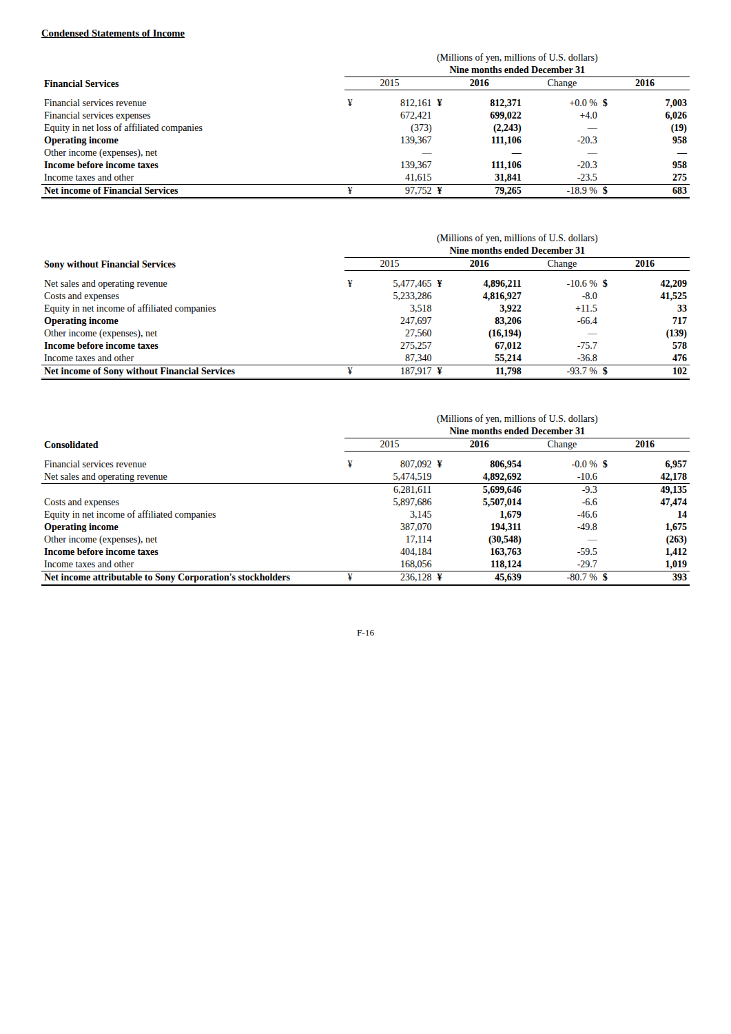Condensed Statements of Income
| | (Millions of yen, millions of U.S. dollars) |
| | Nine months ended December 31 |
| Financial Services | 2015 | 2016 | Change | 2016 |
| Financial services revenue | ¥ | 812,161 | ¥ | 812,371 | +0.0 % | $ | 7,003 |
| Financial services expenses | | 672,421 | | 699,022 | +4.0 | | 6,026 |
| Equity in net loss of affiliated companies | | (373) | | (2,243) | — | | (19) |
| Operating income | | 139,367 | | 111,106 | -20.3 | | 958 |
| Other income (expenses), net | | — | | — | — | | — |
| Income before income taxes | | 139,367 | | 111,106 | -20.3 | | 958 |
| Income taxes and other | | 41,615 | | 31,841 | -23.5 | | 275 |
| Net income of Financial Services | ¥ | 97,752 | ¥ | 79,265 | -18.9 % | $ | 683 |
| | (Millions of yen, millions of U.S. dollars) |
| | Nine months ended December 31 |
| Sony without Financial Services | 2015 | 2016 | Change | 2016 |
| Net sales and operating revenue | ¥ | 5,477,465 | ¥ | 4,896,211 | -10.6 % | $ | 42,209 |
| Costs and expenses | | 5,233,286 | | 4,816,927 | -8.0 | | 41,525 |
| Equity in net income of affiliated companies | | 3,518 | | 3,922 | +11.5 | | 33 |
| Operating income | | 247,697 | | 83,206 | -66.4 | | 717 |
| Other income (expenses), net | | 27,560 | | (16,194) | — | | (139) |
| Income before income taxes | | 275,257 | | 67,012 | -75.7 | | 578 |
| Income taxes and other | | 87,340 | | 55,214 | -36.8 | | 476 |
| Net income of Sony without Financial Services | ¥ | 187,917 | ¥ | 11,798 | -93.7 % | $ | 102 |
| | (Millions of yen, millions of U.S. dollars) |
| | Nine months ended December 31 |
| Consolidated | 2015 | 2016 | Change | 2016 |
| Financial services revenue | ¥ | 807,092 | ¥ | 806,954 | -0.0 % | $ | 6,957 |
| Net sales and operating revenue | | 5,474,519 | | 4,892,692 | -10.6 | | 42,178 |
| | | 6,281,611 | | 5,699,646 | -9.3 | | 49,135 |
| Costs and expenses | | 5,897,686 | | 5,507,014 | -6.6 | | 47,474 |
| Equity in net income of affiliated companies | | 3,145 | | 1,679 | -46.6 | | 14 |
| Operating income | | 387,070 | | 194,311 | -49.8 | | 1,675 |
| Other income (expenses), net | | 17,114 | | (30,548) | — | | (263) |
| Income before income taxes | | 404,184 | | 163,763 | -59.5 | | 1,412 |
| Income taxes and other | | 168,056 | | 118,124 | -29.7 | | 1,019 |
| Net income attributable to Sony Corporation's stockholders | ¥ | 236,128 | ¥ | 45,639 | -80.7 % | $ | 393 |
F-16